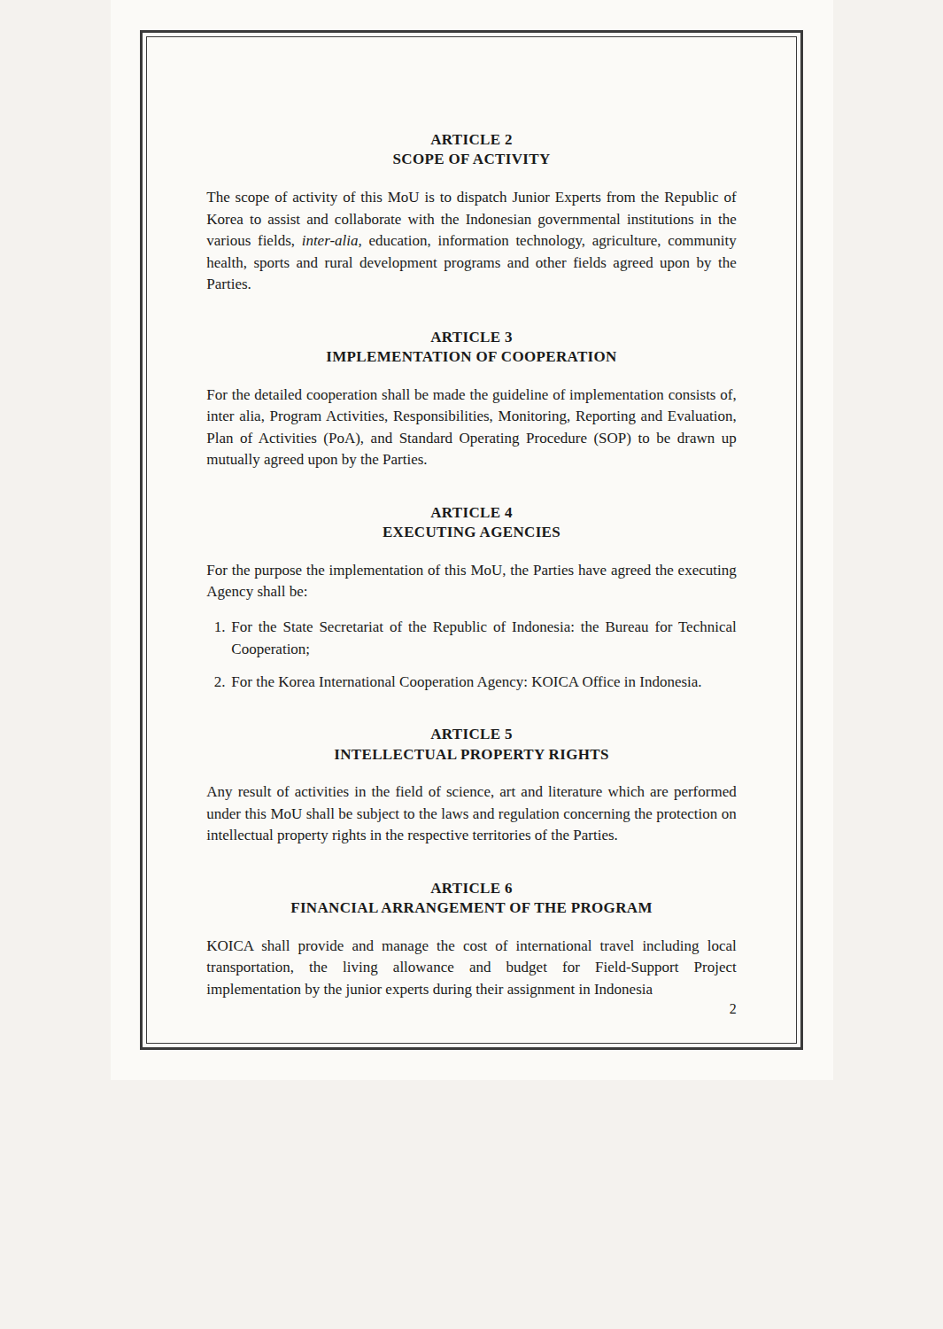ARTICLE 2
SCOPE OF ACTIVITY
The scope of activity of this MoU is to dispatch Junior Experts from the Republic of Korea to assist and collaborate with the Indonesian governmental institutions in the various fields, inter-alia, education, information technology, agriculture, community health, sports and rural development programs and other fields agreed upon by the Parties.
ARTICLE 3
IMPLEMENTATION OF COOPERATION
For the detailed cooperation shall be made the guideline of implementation consists of, inter alia, Program Activities, Responsibilities, Monitoring, Reporting and Evaluation, Plan of Activities (PoA), and Standard Operating Procedure (SOP) to be drawn up mutually agreed upon by the Parties.
ARTICLE 4
EXECUTING AGENCIES
For the purpose the implementation of this MoU, the Parties have agreed the executing Agency shall be:
For the State Secretariat of the Republic of Indonesia: the Bureau for Technical Cooperation;
For the Korea International Cooperation Agency: KOICA Office in Indonesia.
ARTICLE 5
INTELLECTUAL PROPERTY RIGHTS
Any result of activities in the field of science, art and literature which are performed under this MoU shall be subject to the laws and regulation concerning the protection on intellectual property rights in the respective territories of the Parties.
ARTICLE 6
FINANCIAL ARRANGEMENT OF THE PROGRAM
KOICA shall provide and manage the cost of international travel including local transportation, the living allowance and budget for Field-Support Project implementation by the junior experts during their assignment in Indonesia
2